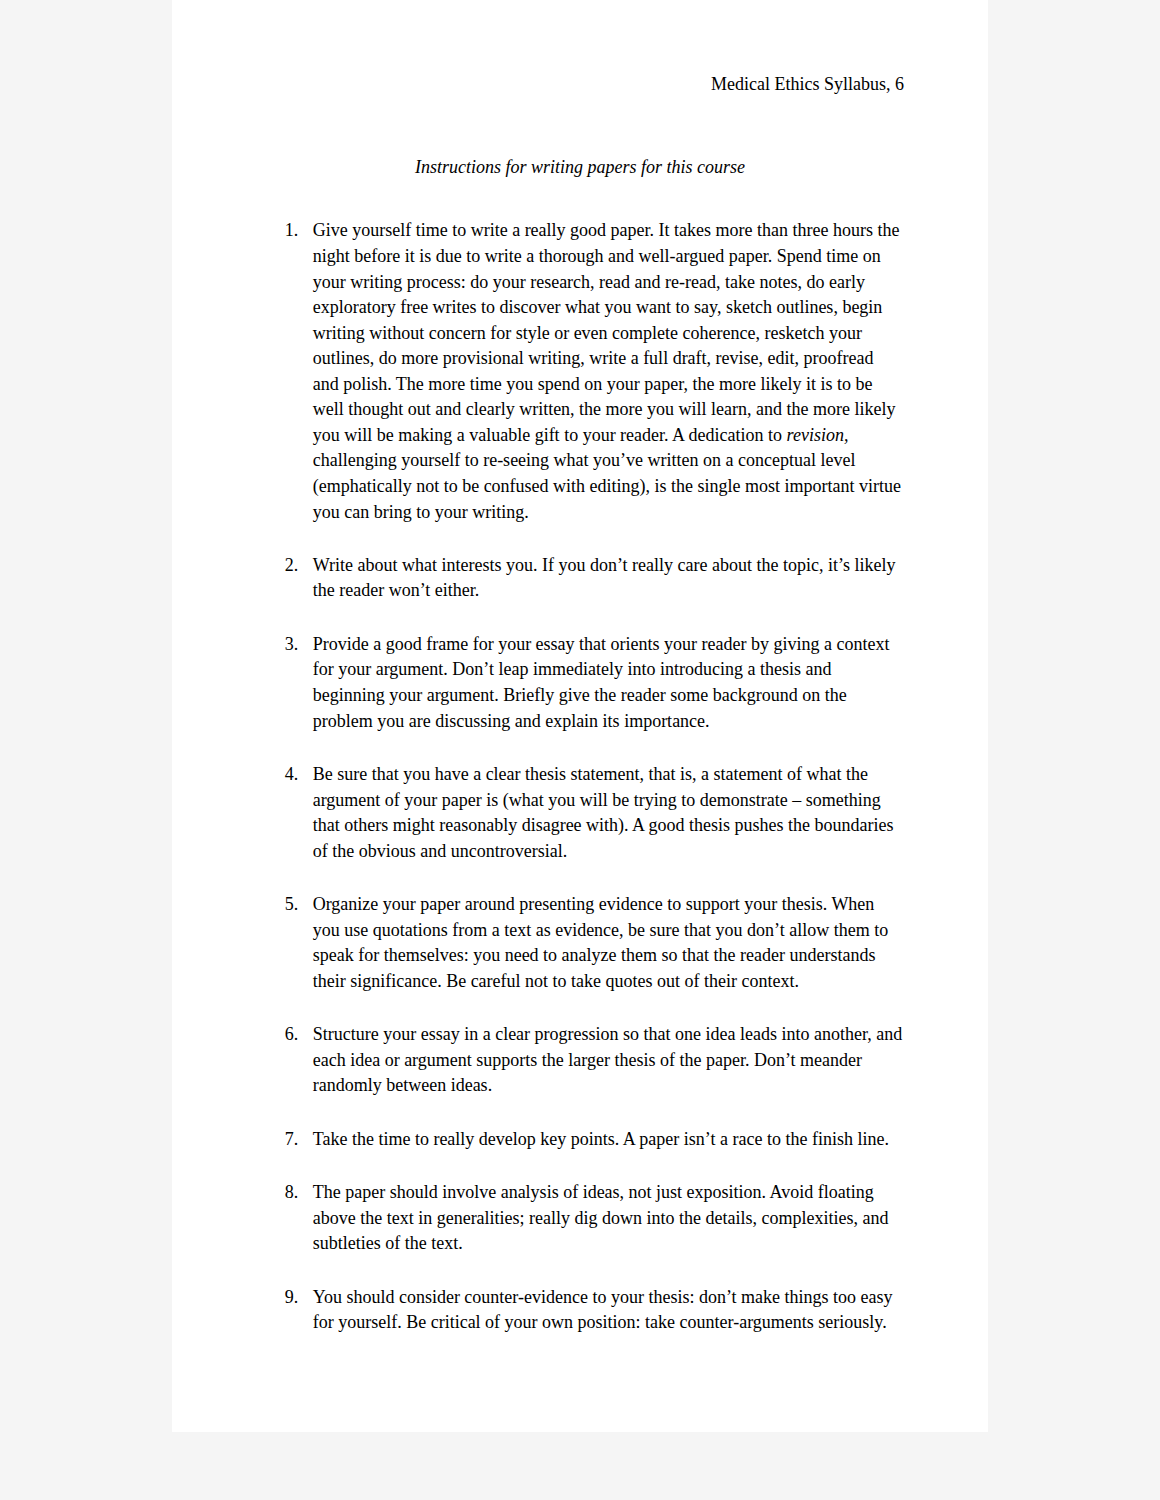Medical Ethics Syllabus, 6
Instructions for writing papers for this course
Give yourself time to write a really good paper. It takes more than three hours the night before it is due to write a thorough and well-argued paper. Spend time on your writing process: do your research, read and re-read, take notes, do early exploratory free writes to discover what you want to say, sketch outlines, begin writing without concern for style or even complete coherence, resketch your outlines, do more provisional writing, write a full draft, revise, edit, proofread and polish. The more time you spend on your paper, the more likely it is to be well thought out and clearly written, the more you will learn, and the more likely you will be making a valuable gift to your reader. A dedication to revision, challenging yourself to re-seeing what you’ve written on a conceptual level (emphatically not to be confused with editing), is the single most important virtue you can bring to your writing.
Write about what interests you. If you don’t really care about the topic, it’s likely the reader won’t either.
Provide a good frame for your essay that orients your reader by giving a context for your argument. Don’t leap immediately into introducing a thesis and beginning your argument. Briefly give the reader some background on the problem you are discussing and explain its importance.
Be sure that you have a clear thesis statement, that is, a statement of what the argument of your paper is (what you will be trying to demonstrate – something that others might reasonably disagree with). A good thesis pushes the boundaries of the obvious and uncontroversial.
Organize your paper around presenting evidence to support your thesis. When you use quotations from a text as evidence, be sure that you don’t allow them to speak for themselves: you need to analyze them so that the reader understands their significance. Be careful not to take quotes out of their context.
Structure your essay in a clear progression so that one idea leads into another, and each idea or argument supports the larger thesis of the paper. Don’t meander randomly between ideas.
Take the time to really develop key points. A paper isn’t a race to the finish line.
The paper should involve analysis of ideas, not just exposition. Avoid floating above the text in generalities; really dig down into the details, complexities, and subtleties of the text.
You should consider counter-evidence to your thesis: don’t make things too easy for yourself. Be critical of your own position: take counter-arguments seriously.